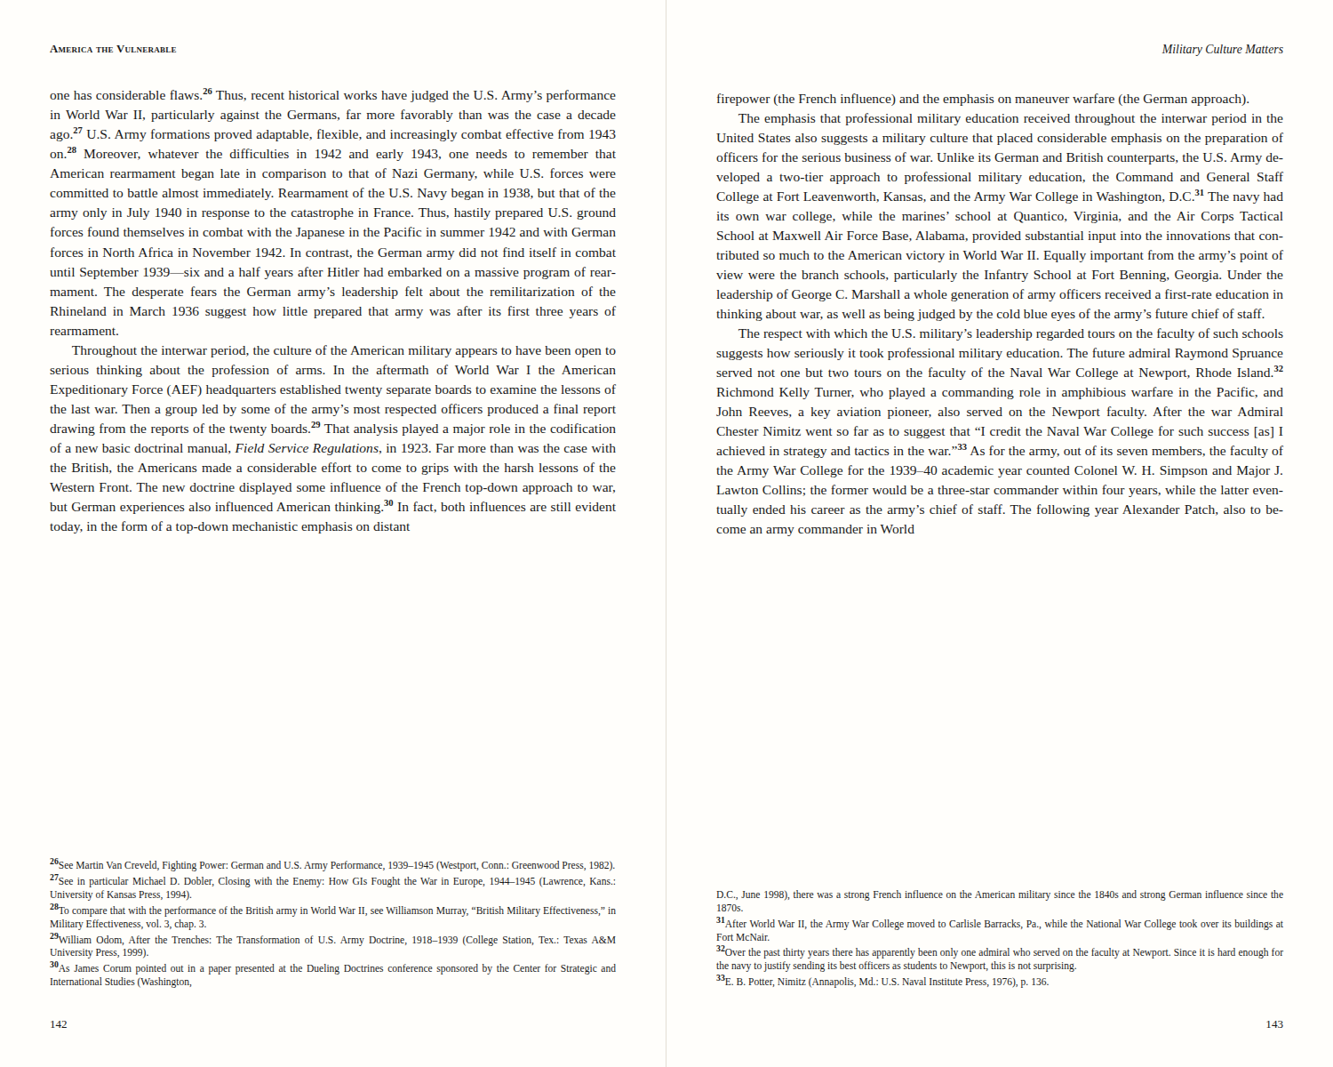America the Vulnerable
one has considerable flaws.26 Thus, recent historical works have judged the U.S. Army’s performance in World War II, particularly against the Germans, far more favorably than was the case a decade ago.27 U.S. Army formations proved adaptable, flexible, and increasingly combat effective from 1943 on.28 Moreover, whatever the difficulties in 1942 and early 1943, one needs to remember that American rearmament began late in comparison to that of Nazi Germany, while U.S. forces were committed to battle almost immediately. Rearmament of the U.S. Navy began in 1938, but that of the army only in July 1940 in response to the catastrophe in France. Thus, hastily prepared U.S. ground forces found themselves in combat with the Japanese in the Pacific in summer 1942 and with German forces in North Africa in November 1942. In contrast, the German army did not find itself in combat until September 1939—six and a half years after Hitler had embarked on a massive program of rearmament. The desperate fears the German army’s leadership felt about the remilitarization of the Rhineland in March 1936 suggest how little prepared that army was after its first three years of rearmament.
Throughout the interwar period, the culture of the American military appears to have been open to serious thinking about the profession of arms. In the aftermath of World War I the American Expeditionary Force (AEF) headquarters established twenty separate boards to examine the lessons of the last war. Then a group led by some of the army’s most respected officers produced a final report drawing from the reports of the twenty boards.29 That analysis played a major role in the codification of a new basic doctrinal manual, Field Service Regulations, in 1923. Far more than was the case with the British, the Americans made a considerable effort to come to grips with the harsh lessons of the Western Front. The new doctrine displayed some influence of the French top-down approach to war, but German experiences also influenced American thinking.30 In fact, both influences are still evident today, in the form of a top-down mechanistic emphasis on distant
26See Martin Van Creveld, Fighting Power: German and U.S. Army Performance, 1939–1945 (Westport, Conn.: Greenwood Press, 1982).
27See in particular Michael D. Dobler, Closing with the Enemy: How GIs Fought the War in Europe, 1944–1945 (Lawrence, Kans.: University of Kansas Press, 1994).
28To compare that with the performance of the British army in World War II, see Williamson Murray, “British Military Effectiveness,” in Military Effectiveness, vol. 3, chap. 3.
29William Odom, After the Trenches: The Transformation of U.S. Army Doctrine, 1918–1939 (College Station, Tex.: Texas A&M University Press, 1999).
30As James Corum pointed out in a paper presented at the Dueling Doctrines conference sponsored by the Center for Strategic and International Studies (Washington,
142
Military Culture Matters
firepower (the French influence) and the emphasis on maneuver warfare (the German approach).
The emphasis that professional military education received throughout the interwar period in the United States also suggests a military culture that placed considerable emphasis on the preparation of officers for the serious business of war. Unlike its German and British counterparts, the U.S. Army developed a two-tier approach to professional military education, the Command and General Staff College at Fort Leavenworth, Kansas, and the Army War College in Washington, D.C.31 The navy had its own war college, while the marines’ school at Quantico, Virginia, and the Air Corps Tactical School at Maxwell Air Force Base, Alabama, provided substantial input into the innovations that contributed so much to the American victory in World War II. Equally important from the army’s point of view were the branch schools, particularly the Infantry School at Fort Benning, Georgia. Under the leadership of George C. Marshall a whole generation of army officers received a first-rate education in thinking about war, as well as being judged by the cold blue eyes of the army’s future chief of staff.
The respect with which the U.S. military’s leadership regarded tours on the faculty of such schools suggests how seriously it took professional military education. The future admiral Raymond Spruance served not one but two tours on the faculty of the Naval War College at Newport, Rhode Island.32 Richmond Kelly Turner, who played a commanding role in amphibious warfare in the Pacific, and John Reeves, a key aviation pioneer, also served on the Newport faculty. After the war Admiral Chester Nimitz went so far as to suggest that “I credit the Naval War College for such success [as] I achieved in strategy and tactics in the war.”33 As for the army, out of its seven members, the faculty of the Army War College for the 1939–40 academic year counted Colonel W. H. Simpson and Major J. Lawton Collins; the former would be a three-star commander within four years, while the latter eventually ended his career as the army’s chief of staff. The following year Alexander Patch, also to become an army commander in World
D.C., June 1998), there was a strong French influence on the American military since the 1840s and strong German influence since the 1870s.
31After World War II, the Army War College moved to Carlisle Barracks, Pa., while the National War College took over its buildings at Fort McNair.
32Over the past thirty years there has apparently been only one admiral who served on the faculty at Newport. Since it is hard enough for the navy to justify sending its best officers as students to Newport, this is not surprising.
33E. B. Potter, Nimitz (Annapolis, Md.: U.S. Naval Institute Press, 1976), p. 136.
143